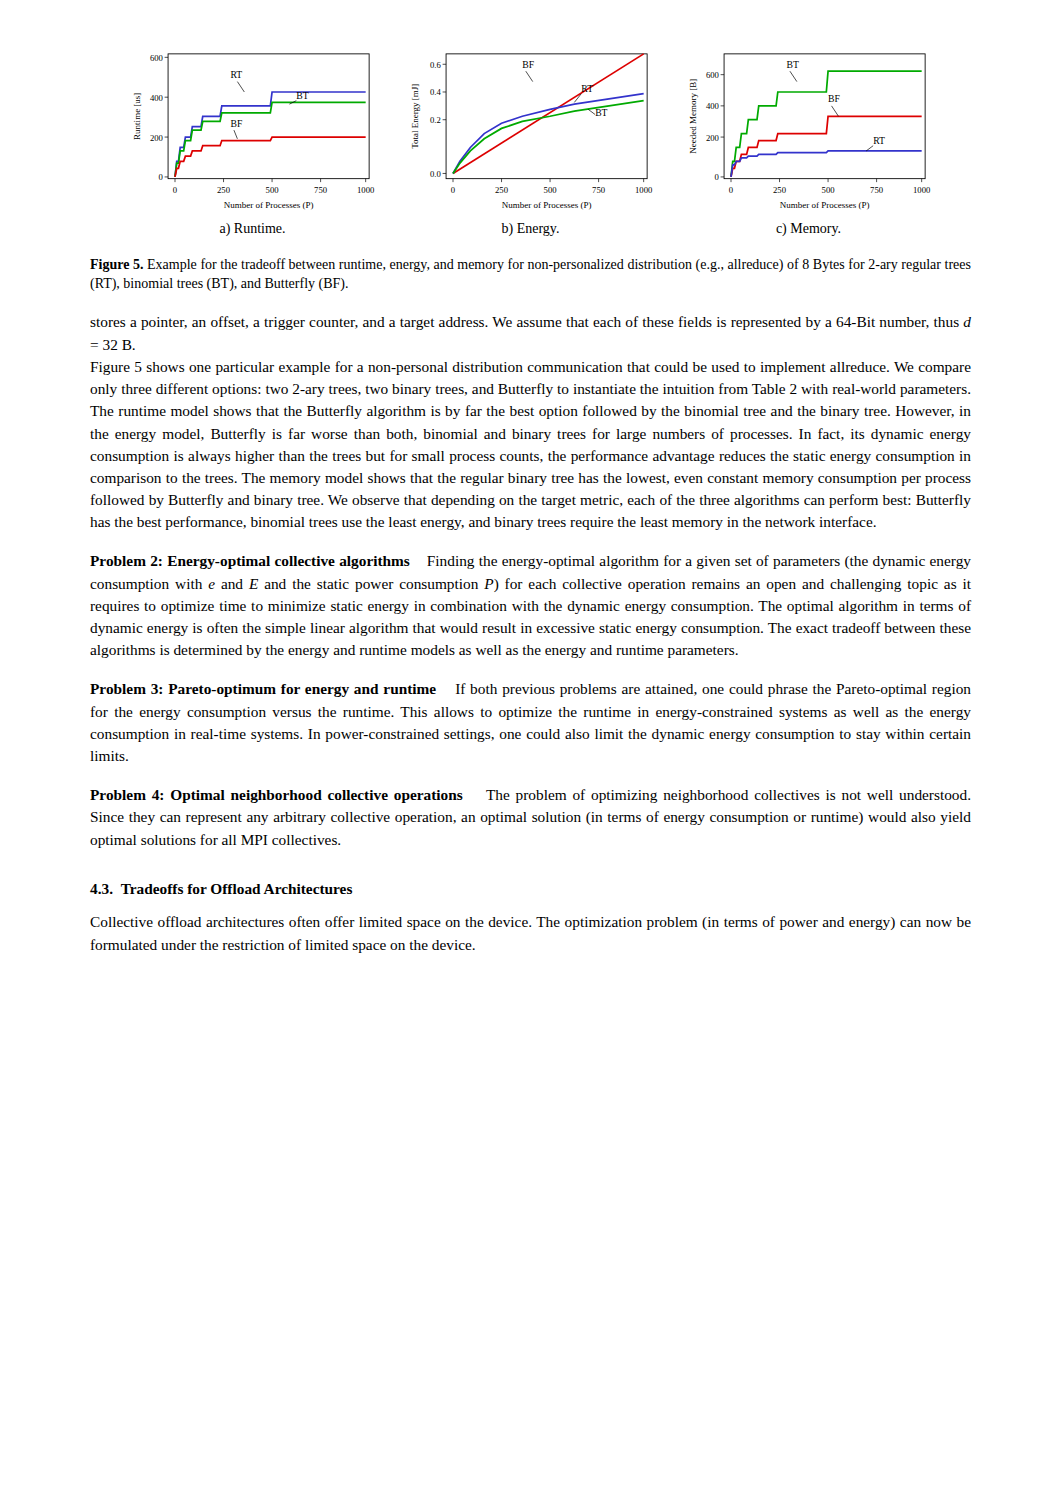600 400 200 0 0 250 500 750 1000 Runtime [us] Number of Processes (P) RT BT BF
0.6 0.4 0.2 0.0 0 250 500 750 1000 Total Energy [mJ] Number of Processes (P) BF RT BT
600 400 200 0 0 250 500 750 1000 Needed Memory [B] Number of Processes (P) BT BF RT
a) Runtime.
b) Energy.
c) Memory.
Figure 5. Example for the tradeoff between runtime, energy, and memory for non-personalized distribution (e.g., allreduce) of 8 Bytes for 2-ary regular trees (RT), binomial trees (BT), and Butterfly (BF).
stores a pointer, an offset, a trigger counter, and a target address. We assume that each of these fields is represented by a 64-Bit number, thus d = 32 B.
Figure 5 shows one particular example for a non-personal distribution communication that could be used to implement allreduce. We compare only three different options: two 2-ary trees, two binary trees, and Butterfly to instantiate the intuition from Table 2 with real-world parameters. The runtime model shows that the Butterfly algorithm is by far the best option followed by the binomial tree and the binary tree. However, in the energy model, Butterfly is far worse than both, binomial and binary trees for large numbers of processes. In fact, its dynamic energy consumption is always higher than the trees but for small process counts, the performance advantage reduces the static energy consumption in comparison to the trees. The memory model shows that the regular binary tree has the lowest, even constant memory consumption per process followed by Butterfly and binary tree. We observe that depending on the target metric, each of the three algorithms can perform best: Butterfly has the best performance, binomial trees use the least energy, and binary trees require the least memory in the network interface.
Problem 2: Energy-optimal collective algorithms Finding the energy-optimal algorithm for a given set of parameters (the dynamic energy consumption with e and E and the static power consumption P) for each collective operation remains an open and challenging topic as it requires to optimize time to minimize static energy in combination with the dynamic energy consumption. The optimal algorithm in terms of dynamic energy is often the simple linear algorithm that would result in excessive static energy consumption. The exact tradeoff between these algorithms is determined by the energy and runtime models as well as the energy and runtime parameters.
Problem 3: Pareto-optimum for energy and runtime If both previous problems are attained, one could phrase the Pareto-optimal region for the energy consumption versus the runtime. This allows to optimize the runtime in energy-constrained systems as well as the energy consumption in real-time systems. In power-constrained settings, one could also limit the dynamic energy consumption to stay within certain limits.
Problem 4: Optimal neighborhood collective operations The problem of optimizing neighborhood collectives is not well understood. Since they can represent any arbitrary collective operation, an optimal solution (in terms of energy consumption or runtime) would also yield optimal solutions for all MPI collectives.
4.3. Tradeoffs for Offload Architectures
Collective offload architectures often offer limited space on the device. The optimization problem (in terms of power and energy) can now be formulated under the restriction of limited space on the device.